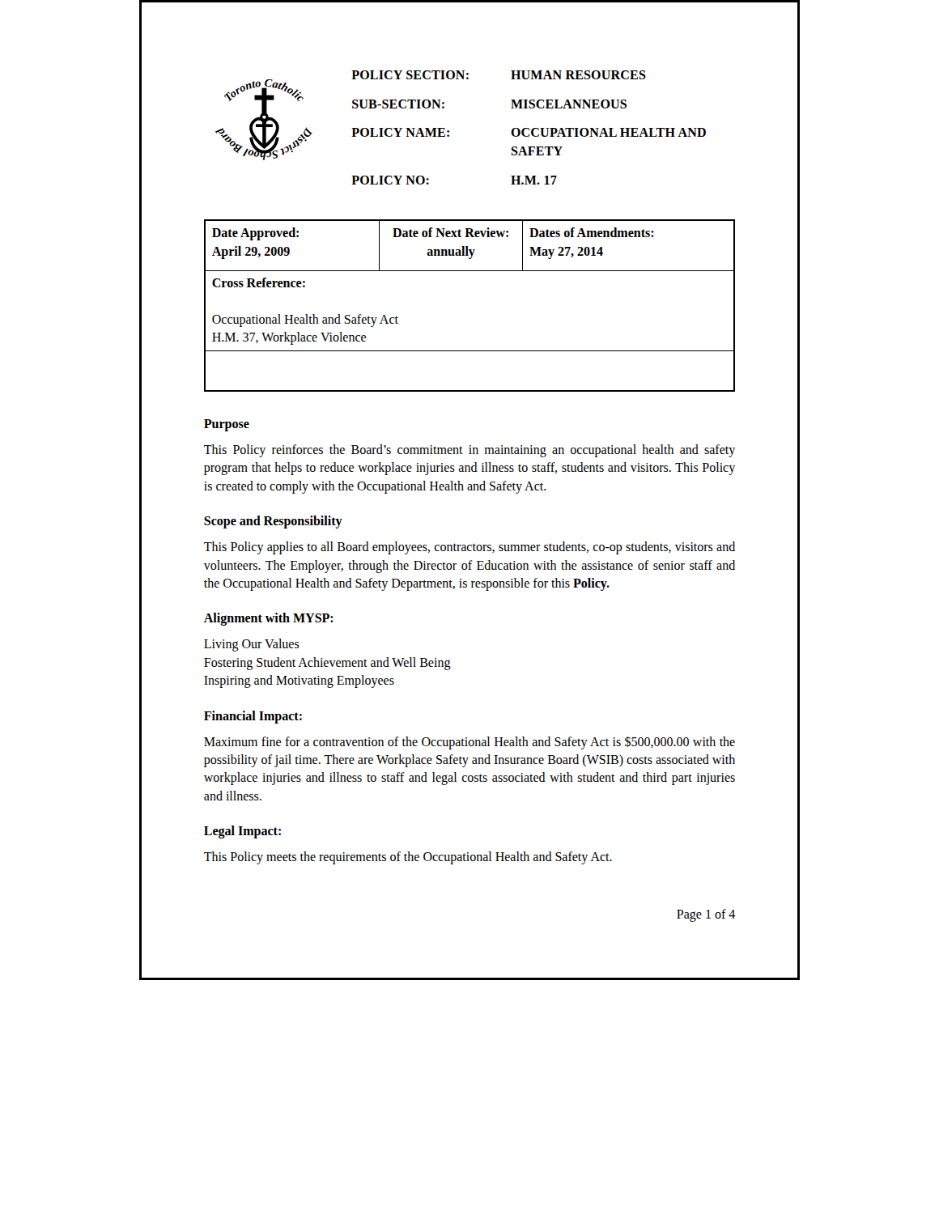Toronto Catholic District School Board
| POLICY SECTION: | HUMAN RESOURCES |
| SUB-SECTION: | MISCELANNEOUS |
| POLICY NAME: | OCCUPATIONAL HEALTH AND SAFETY |
| POLICY NO: | H.M. 17 |
| Date Approved: April 29, 2009 | Date of Next Review: annually | Dates of Amendments: May 27, 2014 |
| Cross Reference: Occupational Health and Safety Act H.M. 37, Workplace Violence |
Purpose
This Policy reinforces the Board’s commitment in maintaining an occupational health and safety program that helps to reduce workplace injuries and illness to staff, students and visitors. This Policy is created to comply with the Occupational Health and Safety Act.
Scope and Responsibility
This Policy applies to all Board employees, contractors, summer students, co-op students, visitors and volunteers. The Employer, through the Director of Education with the assistance of senior staff and the Occupational Health and Safety Department, is responsible for this Policy.
Alignment with MYSP:
Living Our Values
Fostering Student Achievement and Well Being
Inspiring and Motivating Employees
Financial Impact:
Maximum fine for a contravention of the Occupational Health and Safety Act is $500,000.00 with the possibility of jail time. There are Workplace Safety and Insurance Board (WSIB) costs associated with workplace injuries and illness to staff and legal costs associated with student and third part injuries and illness.
Legal Impact:
This Policy meets the requirements of the Occupational Health and Safety Act.
Page 1 of 4